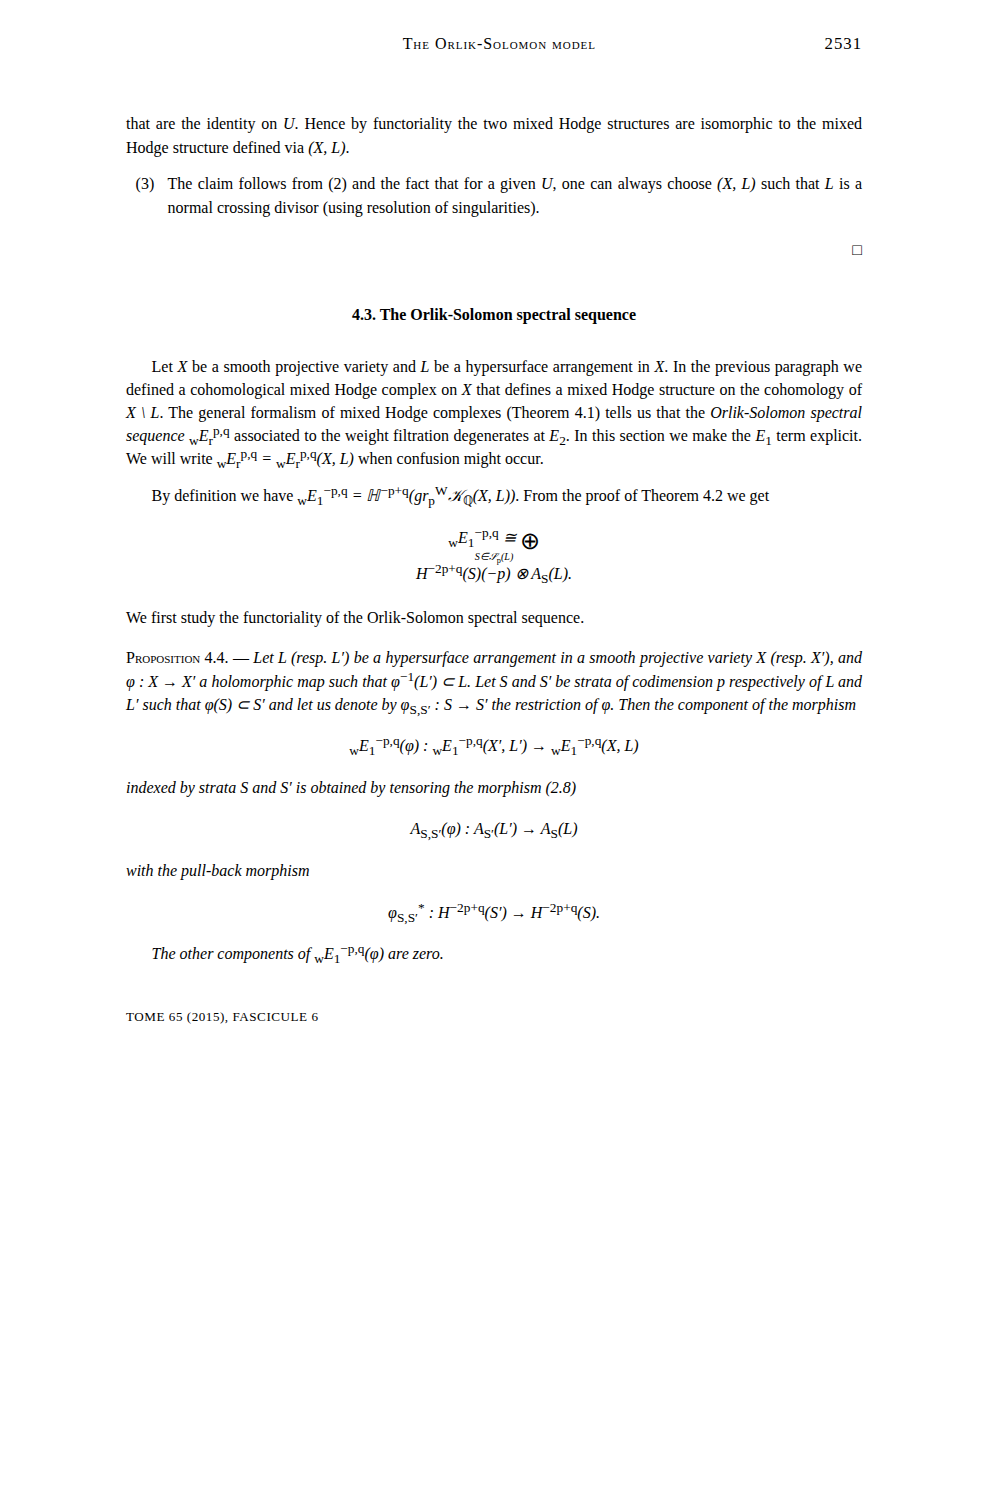The Orlik-Solomon model 2531
that are the identity on U. Hence by functoriality the two mixed Hodge structures are isomorphic to the mixed Hodge structure defined via (X, L).
(3) The claim follows from (2) and the fact that for a given U, one can always choose (X, L) such that L is a normal crossing divisor (using resolution of singularities).
□
4.3. The Orlik-Solomon spectral sequence
Let X be a smooth projective variety and L be a hypersurface arrangement in X. In the previous paragraph we defined a cohomological mixed Hodge complex on X that defines a mixed Hodge structure on the cohomology of X \ L. The general formalism of mixed Hodge complexes (Theorem 4.1) tells us that the Orlik-Solomon spectral sequence wErp,q associated to the weight filtration degenerates at E2. In this section we make the E1 term explicit. We will write wErp,q = wErp,q(X, L) when confusion might occur.
By definition we have wE1−p,q = ℍ−p+q(grpW𝒦ℚ(X, L)). From the proof of Theorem 4.2 we get
wE1−p,q ≅ ⊕S∈𝒮p(L) H−2p+q(S)(−p) ⊗ AS(L).
We first study the functoriality of the Orlik-Solomon spectral sequence.
Proposition 4.4. — Let L (resp. L′) be a hypersurface arrangement in a smooth projective variety X (resp. X′), and φ : X → X′ a holomorphic map such that φ−1(L′) ⊂ L. Let S and S′ be strata of codimension p respectively of L and L′ such that φ(S) ⊂ S′ and let us denote by φS,S′ : S → S′ the restriction of φ. Then the component of the morphism
wE1−p,q(φ) : wE1−p,q(X′, L′) → wE1−p,q(X, L)
indexed by strata S and S′ is obtained by tensoring the morphism (2.8)
AS,S′(φ) : AS′(L′) → AS(L)
with the pull-back morphism
φS,S′* : H−2p+q(S′) → H−2p+q(S).
The other components of wE1−p,q(φ) are zero.
TOME 65 (2015), FASCICULE 6